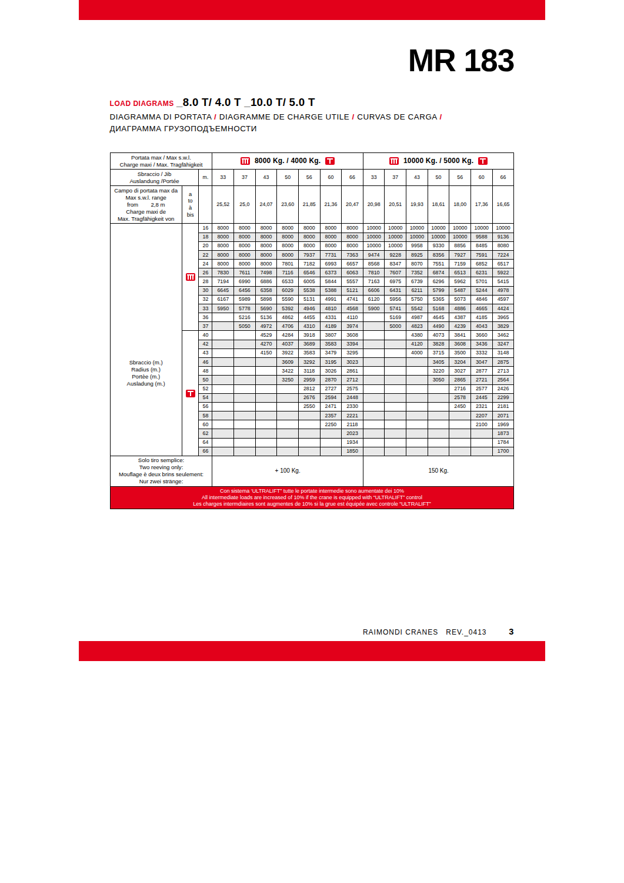MR 183
LOAD DIAGRAMS _8.0 T/ 4.0 T _10.0 T/ 5.0 T
DIAGRAMMA DI PORTATA / DIAGRAMME DE CHARGE UTILE / CURVAS DE CARGA /
ДИАГРАММА ГРУЗОПОДЪЕМНОСТИ
| Portata max / Max s.w.l. Charge maxi / Max. Tragfähigkeit | 8000 Kg. / 4000 Kg. | 10000 Kg. / 5000 Kg. |
| Sbraccio / Jib Auslandung /Portée | m. | 33 | 37 | 43 | 50 | 56 | 60 | 66 | 33 | 37 | 43 | 50 | 56 | 60 | 66 |
| Campo di portata max da Max s.w.l. range from 2,8 m Charge maxi de Max. Tragfähigkeit von | a to à bis | | 25,52 | 25,0 | 24,07 | 23,60 | 21,85 | 21,36 | 20,47 | 20,98 | 20,51 | 19,93 | 18,61 | 18,00 | 17,36 | 16,65 |
| Sbraccio (m.) Radius (m.) Portèe (m.) Ausladung (m.) | | 16 | 8000 | 8000 | 8000 | 8000 | 8000 | 8000 | 8000 | 10000 | 10000 | 10000 | 10000 | 10000 | 10000 | 10000 |
| 18 | 8000 | 8000 | 8000 | 8000 | 8000 | 8000 | 8000 | 10000 | 10000 | 10000 | 10000 | 10000 | 9588 | 9136 |
| 20 | 8000 | 8000 | 8000 | 8000 | 8000 | 8000 | 8000 | 10000 | 10000 | 9958 | 9330 | 8856 | 8485 | 8080 |
| 22 | 8000 | 8000 | 8000 | 8000 | 7937 | 7731 | 7363 | 9474 | 9228 | 8925 | 8356 | 7927 | 7591 | 7224 |
| 24 | 8000 | 8000 | 8000 | 7801 | 7182 | 6993 | 6657 | 8568 | 8347 | 8070 | 7551 | 7159 | 6852 | 6517 |
| 26 | 7830 | 7611 | 7498 | 7116 | 6546 | 6373 | 6063 | 7810 | 7607 | 7352 | 6874 | 6513 | 6231 | 5922 |
| 28 | 7194 | 6990 | 6886 | 6533 | 6005 | 5844 | 5557 | 7163 | 6975 | 6739 | 6296 | 5962 | 5701 | 5415 |
| 30 | 6645 | 6456 | 6358 | 6029 | 5538 | 5388 | 5121 | 6606 | 6431 | 6211 | 5799 | 5487 | 5244 | 4978 |
| 32 | 6167 | 5989 | 5898 | 5590 | 5131 | 4991 | 4741 | 6120 | 5956 | 5750 | 5365 | 5073 | 4846 | 4597 |
| 33 | 5950 | 5778 | 5690 | 5392 | 4946 | 4810 | 4568 | 5900 | 5741 | 5542 | 5168 | 4886 | 4665 | 4424 |
| 36 | | 5216 | 5136 | 4862 | 4455 | 4331 | 4110 | | 5169 | 4987 | 4645 | 4387 | 4185 | 3965 |
| 37 | | 5050 | 4972 | 4706 | 4310 | 4189 | 3974 | | 5000 | 4823 | 4490 | 4239 | 4043 | 3829 |
| | 40 | | | 4529 | 4284 | 3918 | 3807 | 3608 | | | 4380 | 4073 | 3841 | 3660 | 3462 |
| 42 | | | 4270 | 4037 | 3689 | 3583 | 3394 | | | 4120 | 3828 | 3608 | 3436 | 3247 |
| 43 | | | 4150 | 3922 | 3583 | 3479 | 3295 | | | 4000 | 3715 | 3500 | 3332 | 3148 |
| 46 | | | | 3609 | 3292 | 3195 | 3023 | | | | 3405 | 3204 | 3047 | 2875 |
| 48 | | | | 3422 | 3118 | 3026 | 2861 | | | | 3220 | 3027 | 2877 | 2713 |
| 50 | | | | 3250 | 2959 | 2870 | 2712 | | | | 3050 | 2865 | 2721 | 2564 |
| 52 | | | | | 2812 | 2727 | 2575 | | | | | 2716 | 2577 | 2426 |
| 54 | | | | | 2676 | 2594 | 2448 | | | | | 2578 | 2445 | 2299 |
| 56 | | | | | 2550 | 2471 | 2330 | | | | | 2450 | 2321 | 2181 |
| 58 | | | | | | 2357 | 2221 | | | | | | 2207 | 2071 |
| 60 | | | | | | 2250 | 2118 | | | | | | 2100 | 1969 |
| 62 | | | | | | | 2023 | | | | | | | 1873 |
| 64 | | | | | | | 1934 | | | | | | | 1784 |
| 66 | | | | | | | 1850 | | | | | | | 1700 |
| Solo tiro semplice: Two reeving only: Mouflage è deux brins seulement: Nur zwei stränge: | + 100 Kg. | 150 Kg. |
| Con sistema ‘ULTRALIFT” tutte le portate intermedie sono aumentate dei 10% All intermediate loads are increased of 10% if the crane is equipped with “ULTRALIFT” control Les charges intermdiaires sont augmentes de 10% si la grue est équipée avec controle “ULTRALIFT” |
RAIMONDI CRANES REV._0413
3